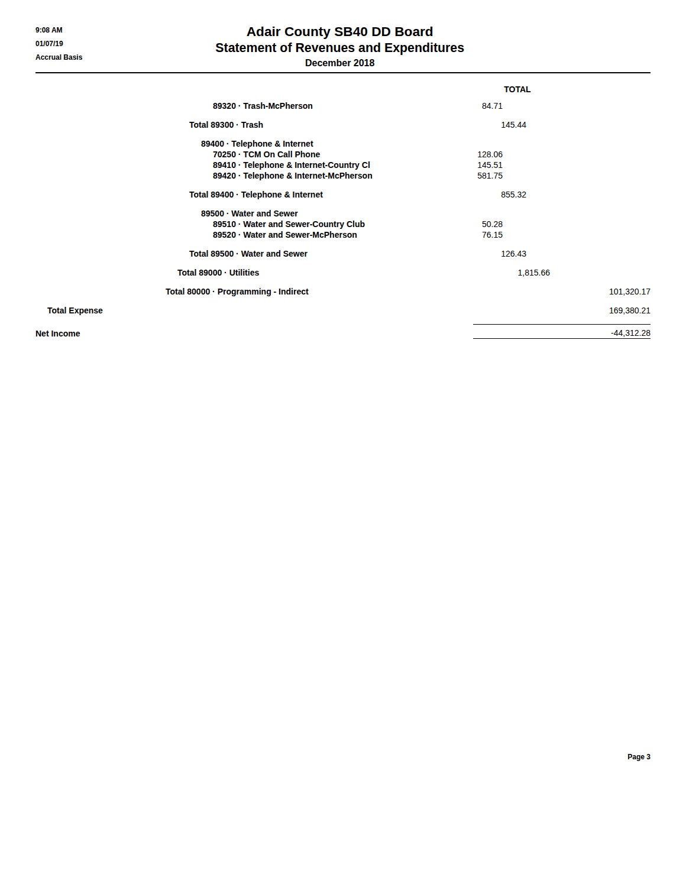9:08 AM
01/07/19
Accrual Basis
Adair County SB40 DD Board
Statement of Revenues and Expenditures
December 2018
| | TOTAL | |
| 89320 · Trash-McPherson | 84.71 | |
| Total 89300 · Trash | 145.44 | |
| 89400 · Telephone & Internet | | |
| 70250 · TCM On Call Phone | 128.06 | |
| 89410 · Telephone & Internet-Country Cl | 145.51 | |
| 89420 · Telephone & Internet-McPherson | 581.75 | |
| Total 89400 · Telephone & Internet | 855.32 | |
| 89500 · Water and Sewer | | |
| 89510 · Water and Sewer-Country Club | 50.28 | |
| 89520 · Water and Sewer-McPherson | 76.15 | |
| Total 89500 · Water and Sewer | 126.43 | |
| Total 89000 · Utilities | 1,815.66 | |
| Total 80000 · Programming - Indirect | 101,320.17 |
| Total Expense | 169,380.21 |
| Net Income | -44,312.28 |
Page 3